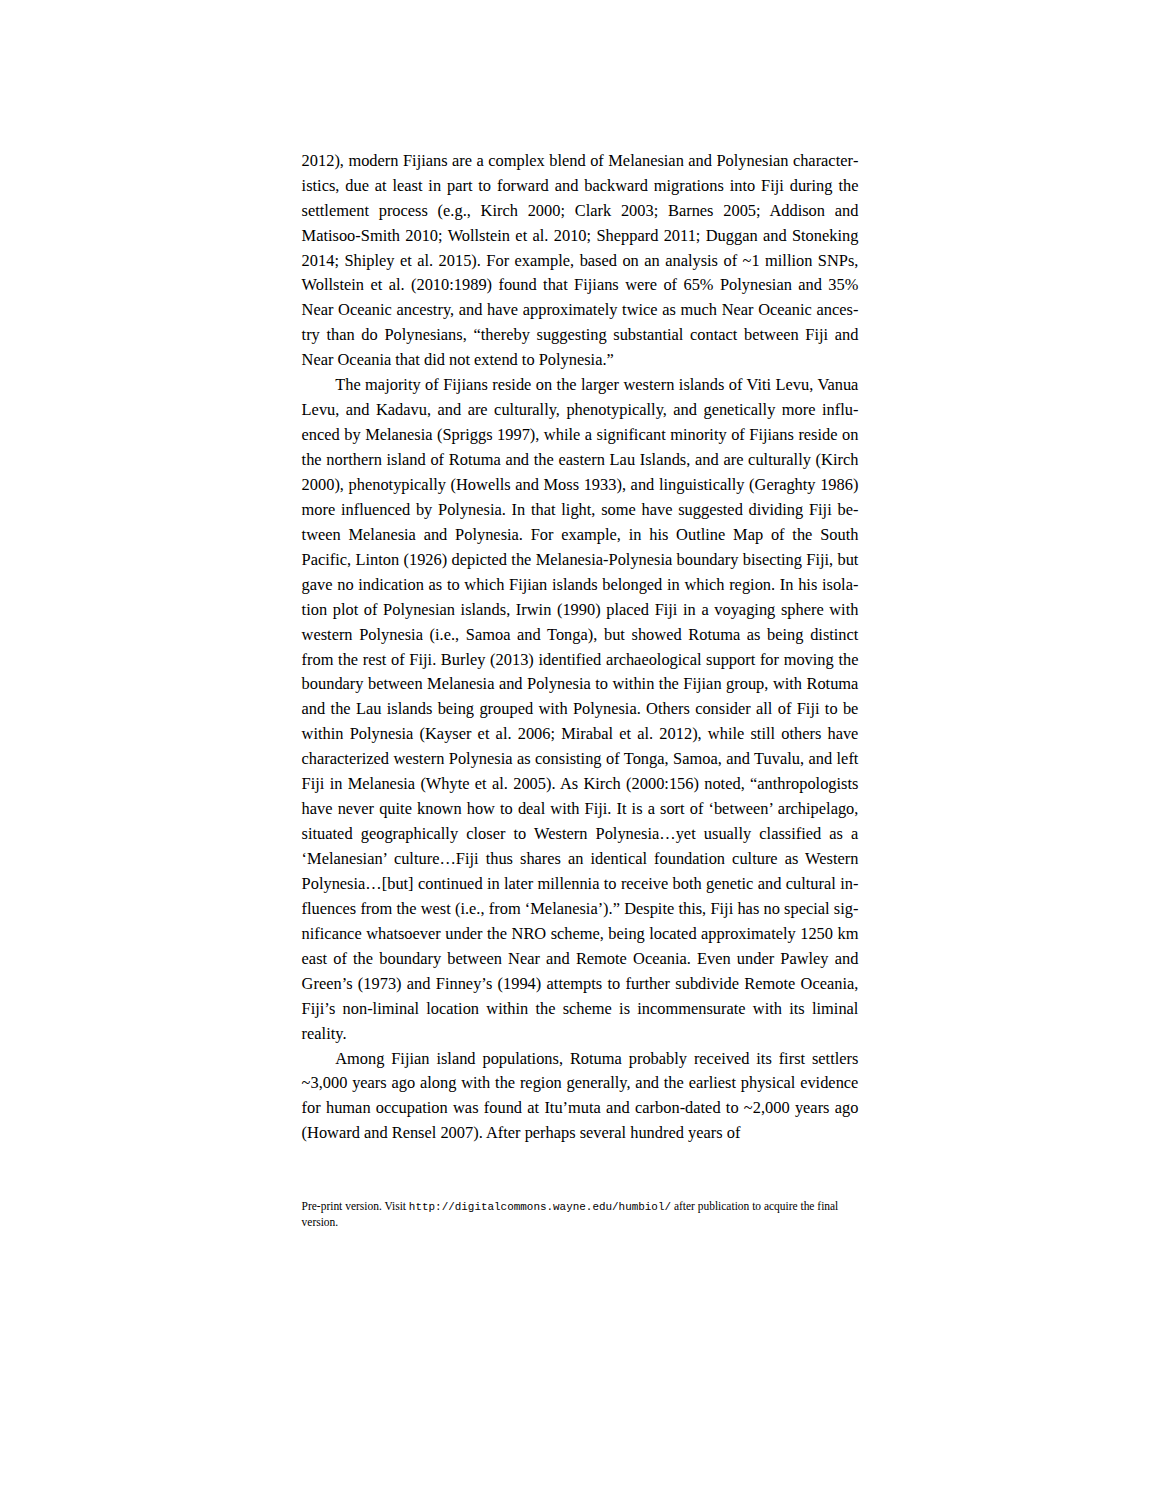2012), modern Fijians are a complex blend of Melanesian and Polynesian characteristics, due at least in part to forward and backward migrations into Fiji during the settlement process (e.g., Kirch 2000; Clark 2003; Barnes 2005; Addison and Matisoo-Smith 2010; Wollstein et al. 2010; Sheppard 2011; Duggan and Stoneking 2014; Shipley et al. 2015). For example, based on an analysis of ~1 million SNPs, Wollstein et al. (2010:1989) found that Fijians were of 65% Polynesian and 35% Near Oceanic ancestry, and have approximately twice as much Near Oceanic ancestry than do Polynesians, “thereby suggesting substantial contact between Fiji and Near Oceania that did not extend to Polynesia.”
The majority of Fijians reside on the larger western islands of Viti Levu, Vanua Levu, and Kadavu, and are culturally, phenotypically, and genetically more influenced by Melanesia (Spriggs 1997), while a significant minority of Fijians reside on the northern island of Rotuma and the eastern Lau Islands, and are culturally (Kirch 2000), phenotypically (Howells and Moss 1933), and linguistically (Geraghty 1986) more influenced by Polynesia. In that light, some have suggested dividing Fiji between Melanesia and Polynesia. For example, in his Outline Map of the South Pacific, Linton (1926) depicted the Melanesia-Polynesia boundary bisecting Fiji, but gave no indication as to which Fijian islands belonged in which region. In his isolation plot of Polynesian islands, Irwin (1990) placed Fiji in a voyaging sphere with western Polynesia (i.e., Samoa and Tonga), but showed Rotuma as being distinct from the rest of Fiji. Burley (2013) identified archaeological support for moving the boundary between Melanesia and Polynesia to within the Fijian group, with Rotuma and the Lau islands being grouped with Polynesia. Others consider all of Fiji to be within Polynesia (Kayser et al. 2006; Mirabal et al. 2012), while still others have characterized western Polynesia as consisting of Tonga, Samoa, and Tuvalu, and left Fiji in Melanesia (Whyte et al. 2005). As Kirch (2000:156) noted, “anthropologists have never quite known how to deal with Fiji. It is a sort of ‘between’ archipelago, situated geographically closer to Western Polynesia…yet usually classified as a ‘Melanesian’ culture…Fiji thus shares an identical foundation culture as Western Polynesia…[but] continued in later millennia to receive both genetic and cultural influences from the west (i.e., from ‘Melanesia’).” Despite this, Fiji has no special significance whatsoever under the NRO scheme, being located approximately 1250 km east of the boundary between Near and Remote Oceania. Even under Pawley and Green’s (1973) and Finney’s (1994) attempts to further subdivide Remote Oceania, Fiji’s non-liminal location within the scheme is incommensurate with its liminal reality.
Among Fijian island populations, Rotuma probably received its first settlers ~3,000 years ago along with the region generally, and the earliest physical evidence for human occupation was found at Itu’muta and carbon-dated to ~2,000 years ago (Howard and Rensel 2007). After perhaps several hundred years of
Pre-print version. Visit http://digitalcommons.wayne.edu/humbiol/ after publication to acquire the final version.